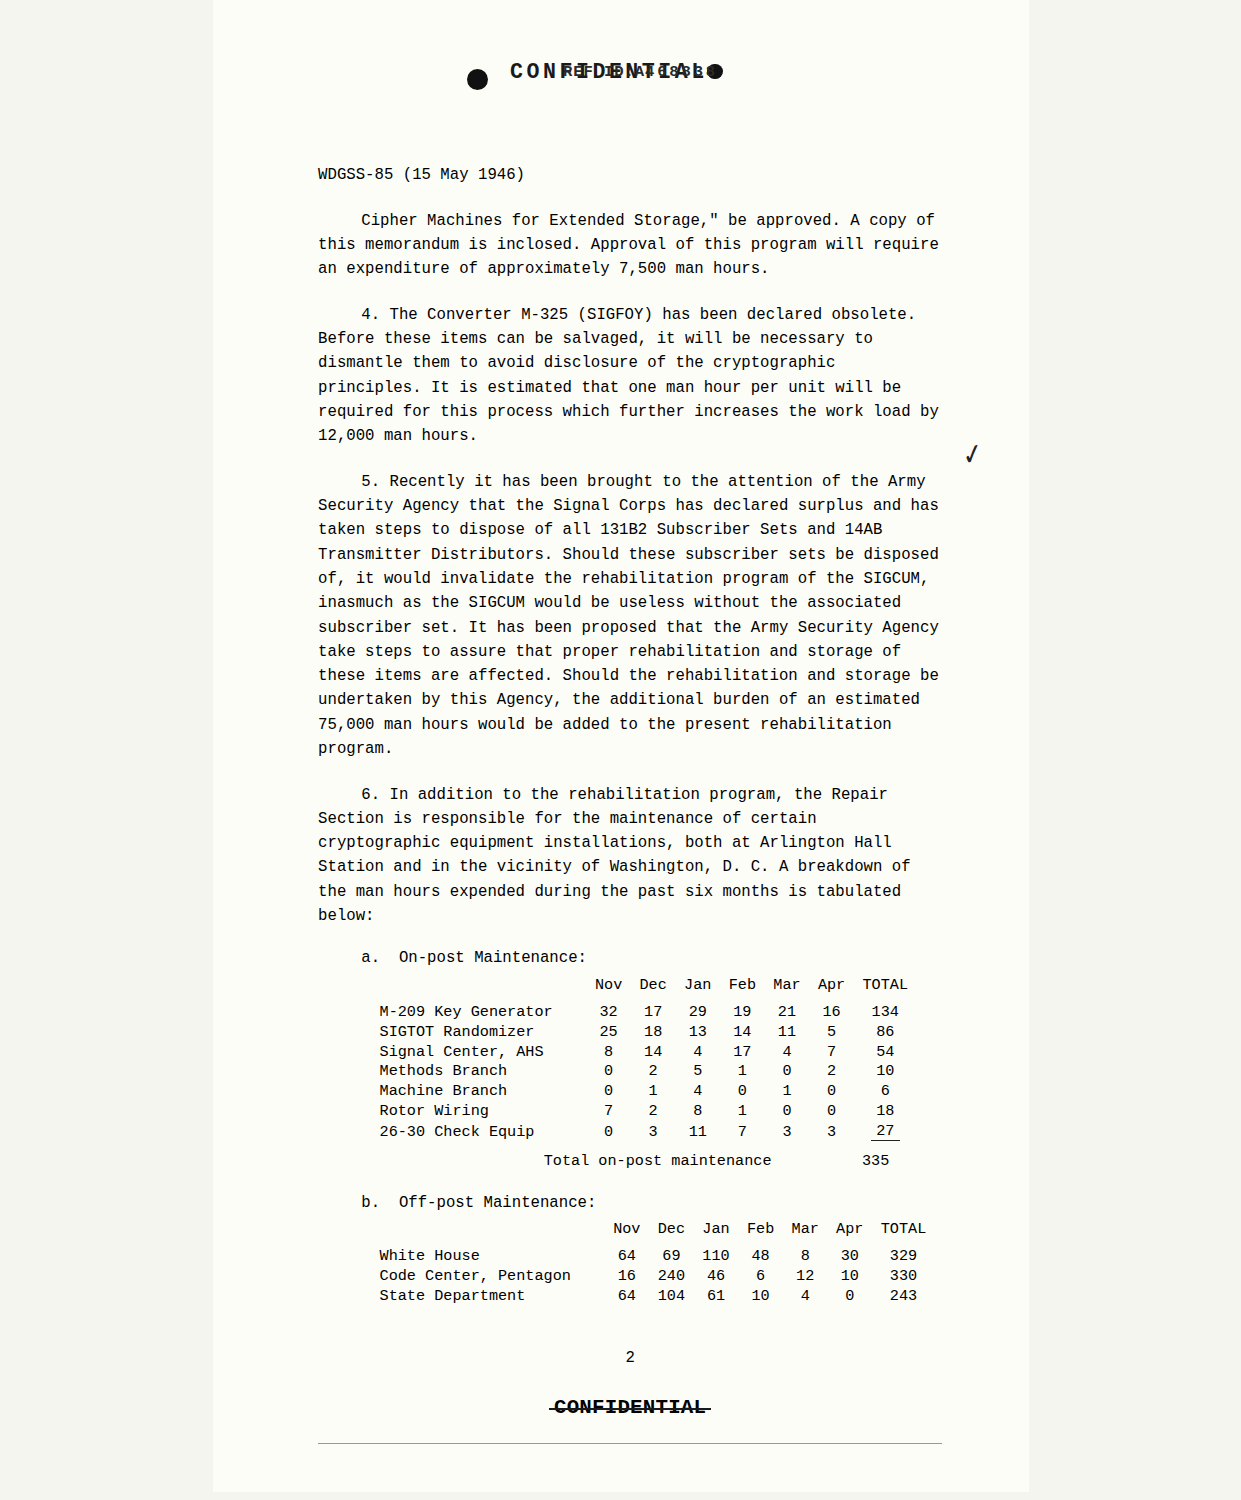C O N F I D E N T I A L REF ID:A4 6 8 8 3 8
WDGSS-85 (15 May 1946)
Cipher Machines for Extended Storage," be approved. A copy of this memorandum is inclosed. Approval of this program will require an expenditure of approximately 7,500 man hours.
4. The Converter M-325 (SIGFOY) has been declared obsolete. Before these items can be salvaged, it will be necessary to dismantle them to avoid disclosure of the cryptographic principles. It is estimated that one man hour per unit will be required for this process which further increases the work load by 12,000 man hours.
5. Recently it has been brought to the attention of the Army Security Agency that the Signal Corps has declared surplus and has taken steps to dispose of all 131B2 Subscriber Sets and 14AB Transmitter Distributors. Should these subscriber sets be disposed of, it would invalidate the rehabilitation program of the SIGCUM, inasmuch as the SIGCUM would be useless without the associated subscriber set. It has been proposed that the Army Security Agency take steps to assure that proper rehabilitation and storage of these items are affected. Should the rehabilitation and storage be undertaken by this Agency, the additional burden of an estimated 75,000 man hours would be added to the present rehabilitation program.
✓
6. In addition to the rehabilitation program, the Repair Section is responsible for the maintenance of certain cryptographic equipment installations, both at Arlington Hall Station and in the vicinity of Washington, D. C. A breakdown of the man hours expended during the past six months is tabulated below:
a. On-post Maintenance:
| | Nov | Dec | Jan | Feb | Mar | Apr | TOTAL |
| --- | --- | --- | --- | --- | --- | --- | --- |
| M-209 Key Generator | 32 | 17 | 29 | 19 | 21 | 16 | 134 |
| SIGTOT Randomizer | 25 | 18 | 13 | 14 | 11 | 5 | 86 |
| Signal Center, AHS | 8 | 14 | 4 | 17 | 4 | 7 | 54 |
| Methods Branch | 0 | 2 | 5 | 1 | 0 | 2 | 10 |
| Machine Branch | 0 | 1 | 4 | 0 | 1 | 0 | 6 |
| Rotor Wiring | 7 | 2 | 8 | 1 | 0 | 0 | 18 |
| 26-30 Check Equip | 0 | 3 | 11 | 7 | 3 | 3 | 27 |
Total on-post maintenance 335
b. Off-post Maintenance:
| | Nov | Dec | Jan | Feb | Mar | Apr | TOTAL |
| --- | --- | --- | --- | --- | --- | --- | --- |
| White House | 64 | 69 | 110 | 48 | 8 | 30 | 329 |
| Code Center, Pentagon | 16 | 240 | 46 | 6 | 12 | 10 | 330 |
| State Department | 64 | 104 | 61 | 10 | 4 | 0 | 243 |
2
CONFIDENTIAL